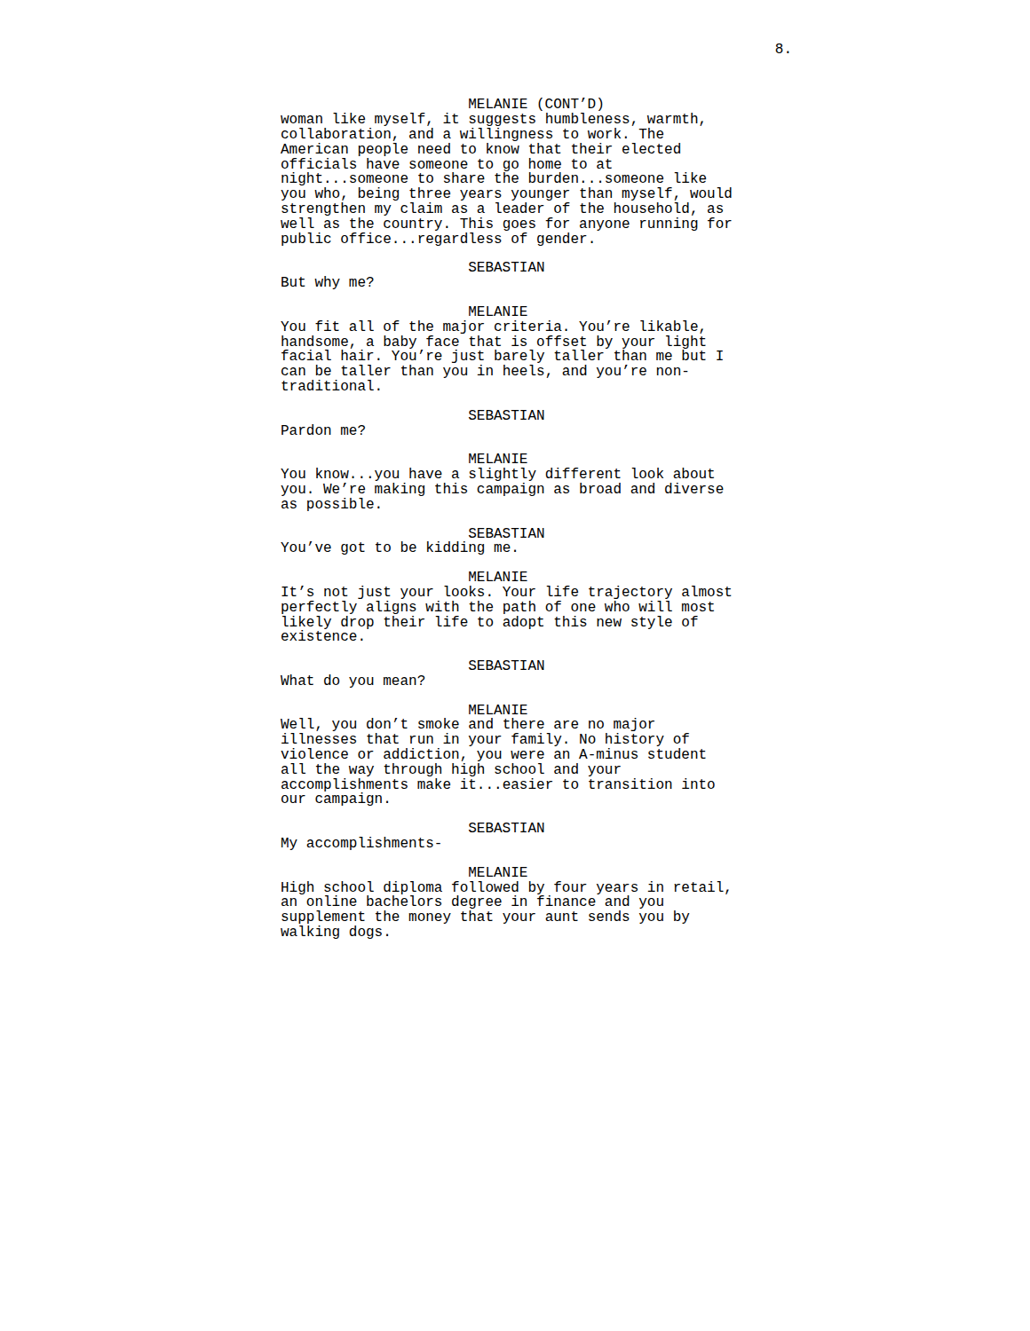8.
MELANIE (cont’d)
woman like myself, it suggests humbleness, warmth, collaboration, and a willingness to work. The American people need to know that their elected officials have someone to go home to at night...someone to share the burden...someone like you who, being three years younger than myself, would strengthen my claim as a leader of the household, as well as the country. This goes for anyone running for public office...regardless of gender.
SEBASTIAN
But why me?
MELANIE
You fit all of the major criteria. You’re likable, handsome, a baby face that is offset by your light facial hair. You’re just barely taller than me but I can be taller than you in heels, and you’re non-traditional.
SEBASTIAN
Pardon me?
MELANIE
You know...you have a slightly different look about you. We’re making this campaign as broad and diverse as possible.
SEBASTIAN
You’ve got to be kidding me.
MELANIE
It’s not just your looks. Your life trajectory almost perfectly aligns with the path of one who will most likely drop their life to adopt this new style of existence.
SEBASTIAN
What do you mean?
MELANIE
Well, you don’t smoke and there are no major illnesses that run in your family. No history of violence or addiction, you were an A-minus student all the way through high school and your accomplishments make it...easier to transition into our campaign.
SEBASTIAN
My accomplishments-
MELANIE
High school diploma followed by four years in retail, an online bachelors degree in finance and you supplement the money that your aunt sends you by walking dogs.